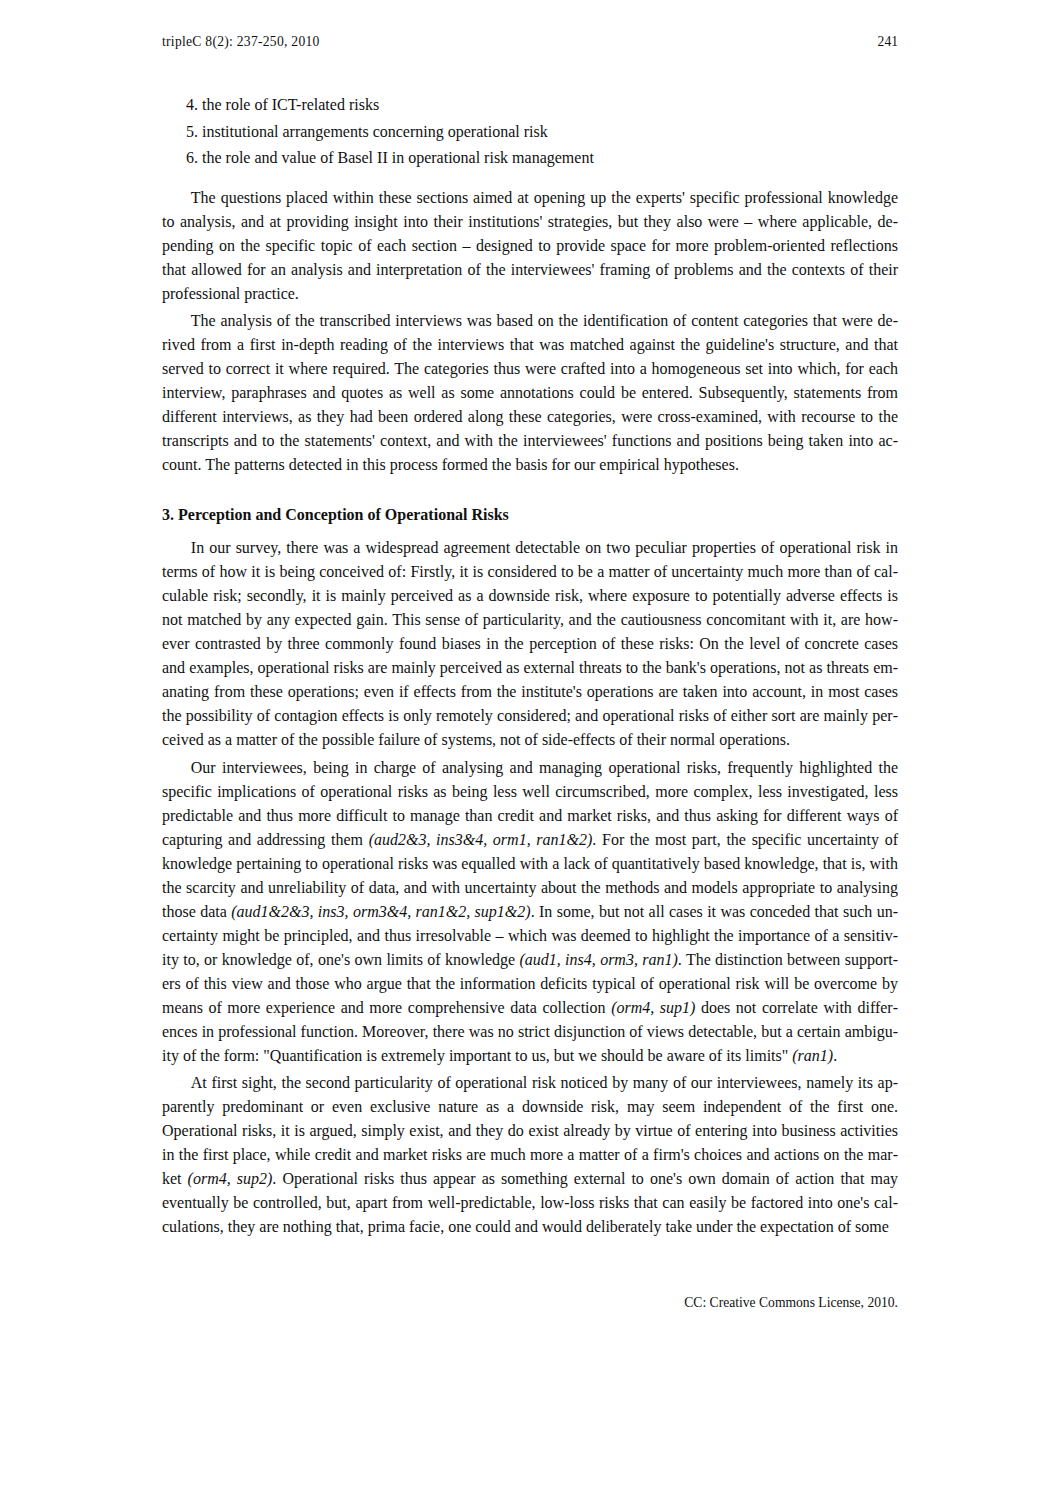tripleC 8(2): 237-250, 2010 241
the role of ICT-related risks
institutional arrangements concerning operational risk
the role and value of Basel II in operational risk management
The questions placed within these sections aimed at opening up the experts' specific professional knowledge to analysis, and at providing insight into their institutions' strategies, but they also were – where applicable, depending on the specific topic of each section – designed to provide space for more problem-oriented reflections that allowed for an analysis and interpretation of the interviewees' framing of problems and the contexts of their professional practice.
The analysis of the transcribed interviews was based on the identification of content categories that were derived from a first in-depth reading of the interviews that was matched against the guideline's structure, and that served to correct it where required. The categories thus were crafted into a homogeneous set into which, for each interview, paraphrases and quotes as well as some annotations could be entered. Subsequently, statements from different interviews, as they had been ordered along these categories, were cross-examined, with recourse to the transcripts and to the statements' context, and with the interviewees' functions and positions being taken into account. The patterns detected in this process formed the basis for our empirical hypotheses.
3. Perception and Conception of Operational Risks
In our survey, there was a widespread agreement detectable on two peculiar properties of operational risk in terms of how it is being conceived of: Firstly, it is considered to be a matter of uncertainty much more than of calculable risk; secondly, it is mainly perceived as a downside risk, where exposure to potentially adverse effects is not matched by any expected gain. This sense of particularity, and the cautiousness concomitant with it, are however contrasted by three commonly found biases in the perception of these risks: On the level of concrete cases and examples, operational risks are mainly perceived as external threats to the bank's operations, not as threats emanating from these operations; even if effects from the institute's operations are taken into account, in most cases the possibility of contagion effects is only remotely considered; and operational risks of either sort are mainly perceived as a matter of the possible failure of systems, not of side-effects of their normal operations.
Our interviewees, being in charge of analysing and managing operational risks, frequently highlighted the specific implications of operational risks as being less well circumscribed, more complex, less investigated, less predictable and thus more difficult to manage than credit and market risks, and thus asking for different ways of capturing and addressing them (aud2&3, ins3&4, orm1, ran1&2). For the most part, the specific uncertainty of knowledge pertaining to operational risks was equalled with a lack of quantitatively based knowledge, that is, with the scarcity and unreliability of data, and with uncertainty about the methods and models appropriate to analysing those data (aud1&2&3, ins3, orm3&4, ran1&2, sup1&2). In some, but not all cases it was conceded that such uncertainty might be principled, and thus irresolvable – which was deemed to highlight the importance of a sensitivity to, or knowledge of, one's own limits of knowledge (aud1, ins4, orm3, ran1). The distinction between supporters of this view and those who argue that the information deficits typical of operational risk will be overcome by means of more experience and more comprehensive data collection (orm4, sup1) does not correlate with differences in professional function. Moreover, there was no strict disjunction of views detectable, but a certain ambiguity of the form: "Quantification is extremely important to us, but we should be aware of its limits" (ran1).
At first sight, the second particularity of operational risk noticed by many of our interviewees, namely its apparently predominant or even exclusive nature as a downside risk, may seem independent of the first one. Operational risks, it is argued, simply exist, and they do exist already by virtue of entering into business activities in the first place, while credit and market risks are much more a matter of a firm's choices and actions on the market (orm4, sup2). Operational risks thus appear as something external to one's own domain of action that may eventually be controlled, but, apart from well-predictable, low-loss risks that can easily be factored into one's calculations, they are nothing that, prima facie, one could and would deliberately take under the expectation of some
CC: Creative Commons License, 2010.